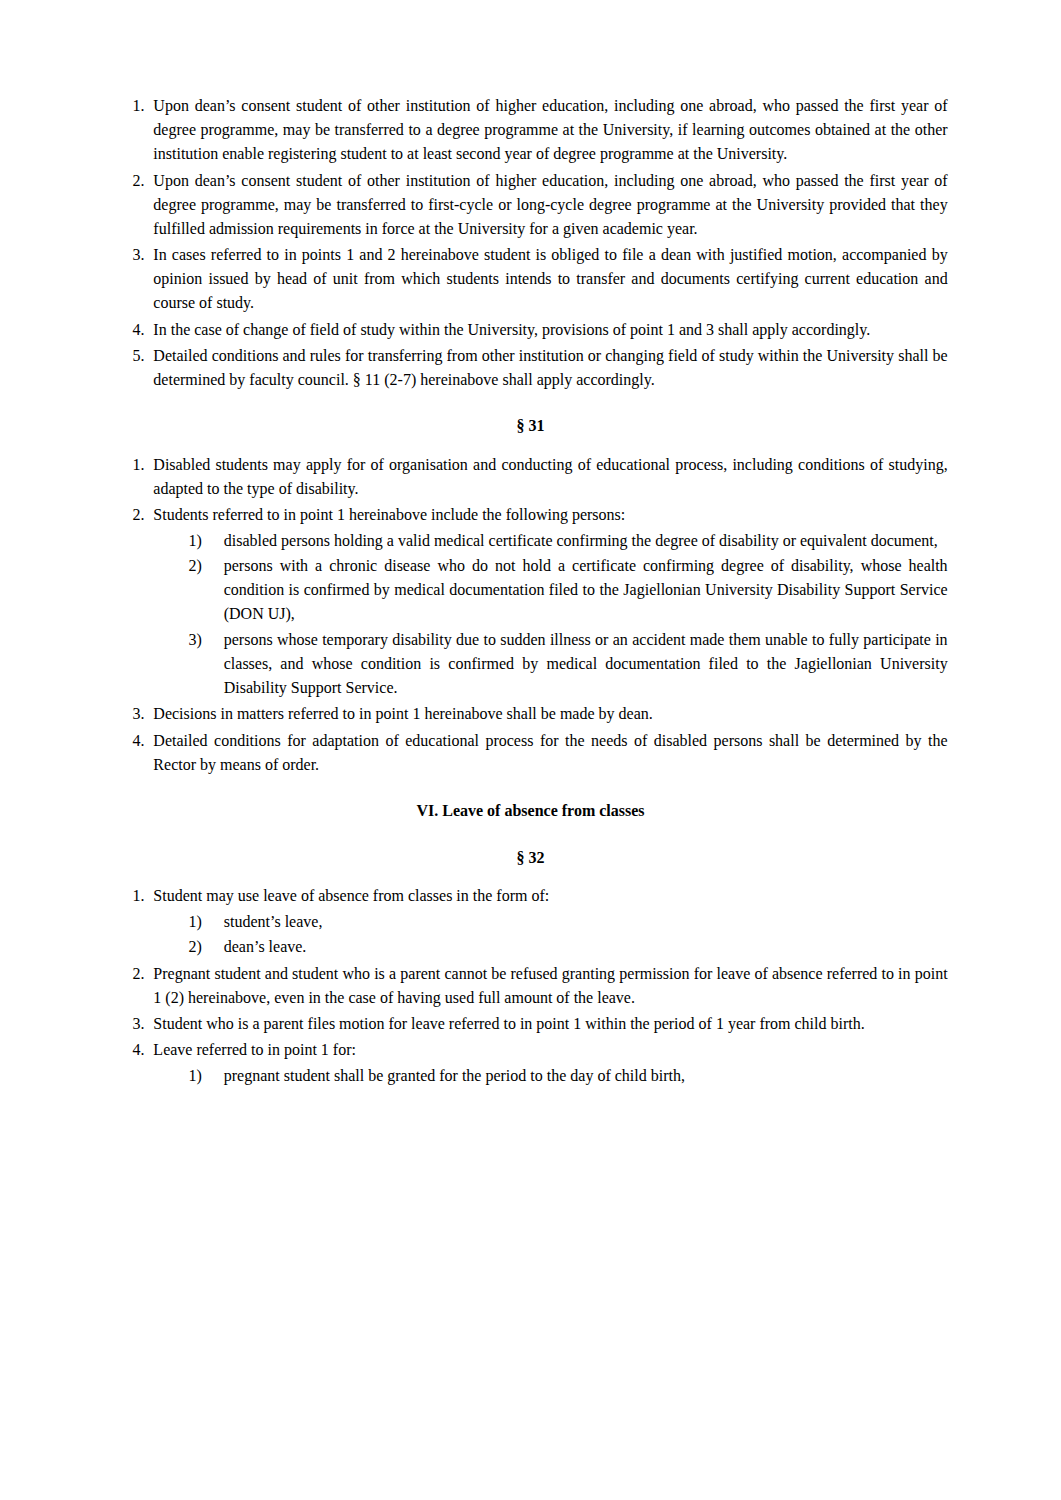Upon dean’s consent student of other institution of higher education, including one abroad, who passed the first year of degree programme, may be transferred to a degree programme at the University, if learning outcomes obtained at the other institution enable registering student to at least second year of degree programme at the University.
Upon dean’s consent student of other institution of higher education, including one abroad, who passed the first year of degree programme, may be transferred to first-cycle or long-cycle degree programme at the University provided that they fulfilled admission requirements in force at the University for a given academic year.
In cases referred to in points 1 and 2 hereinabove student is obliged to file a dean with justified motion, accompanied by opinion issued by head of unit from which students intends to transfer and documents certifying current education and course of study.
In the case of change of field of study within the University, provisions of point 1 and 3 shall apply accordingly.
Detailed conditions and rules for transferring from other institution or changing field of study within the University shall be determined by faculty council. § 11 (2-7) hereinabove shall apply accordingly.
§ 31
Disabled students may apply for of organisation and conducting of educational process, including conditions of studying, adapted to the type of disability.
Students referred to in point 1 hereinabove include the following persons:
disabled persons holding a valid medical certificate confirming the degree of disability or equivalent document,
persons with a chronic disease who do not hold a certificate confirming degree of disability, whose health condition is confirmed by medical documentation filed to the Jagiellonian University Disability Support Service (DON UJ),
persons whose temporary disability due to sudden illness or an accident made them unable to fully participate in classes, and whose condition is confirmed by medical documentation filed to the Jagiellonian University Disability Support Service.
Decisions in matters referred to in point 1 hereinabove shall be made by dean.
Detailed conditions for adaptation of educational process for the needs of disabled persons shall be determined by the Rector by means of order.
VI. Leave of absence from classes
§ 32
Student may use leave of absence from classes in the form of:
student’s leave,
dean’s leave.
Pregnant student and student who is a parent cannot be refused granting permission for leave of absence referred to in point 1 (2) hereinabove, even in the case of having used full amount of the leave.
Student who is a parent files motion for leave referred to in point 1 within the period of 1 year from child birth.
Leave referred to in point 1 for:
pregnant student shall be granted for the period to the day of child birth,